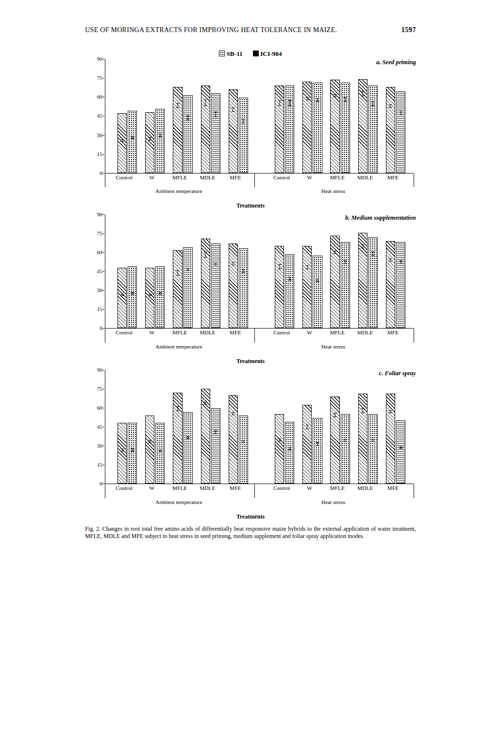Use of Moringa Extracts for Improving Heat Tolerance in Maize.
1597
SB-11 ICI-984
a. Seed priming
90
75
60
45
30
15
0
Control W MFLE MDLE MFE Control W MFLE MDLE MFE
Ambient temperature
Heat stress
Treatments
b. Medium supplementation
90
75
60
45
30
15
0
Control W MFLE MDLE MFE Control W MFLE MDLE MFE
Ambient temperature
Heat stress
Treatments
c. Foliar spray
90
75
60
45
30
15
0
Control W MFLE MDLE MFE Control W MFLE MDLE MFE
Ambient temperature
Heat stress
Treatments
Fig. 2. Changes in root total free amino acids of differentially heat responsive maize hybrids to the external application of water treatment, MFLE, MDLE and MFE subject to heat stress in seed priming, medium supplement and foliar spray application modes.